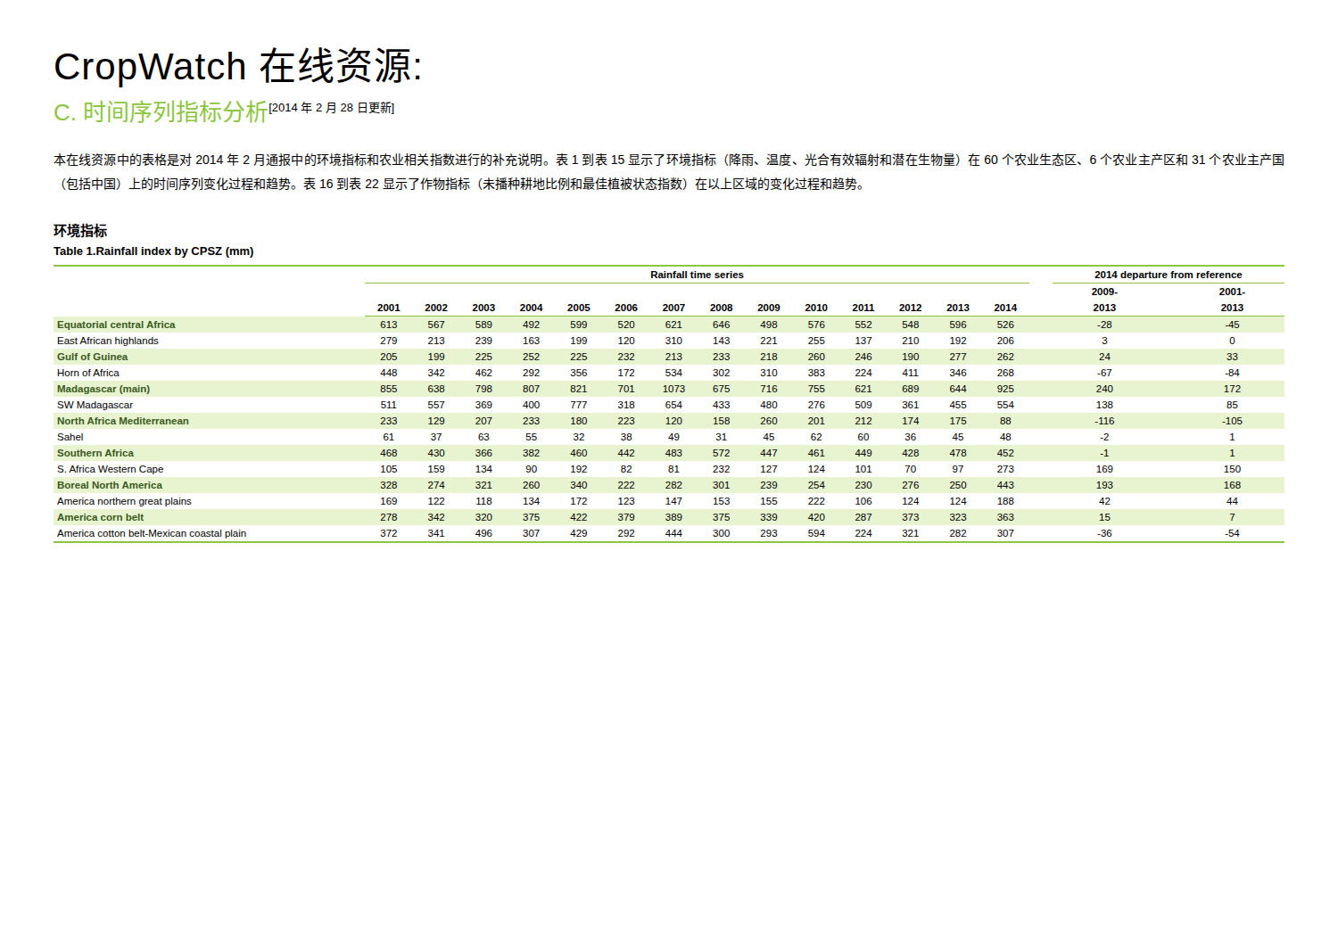CropWatch 在线资源:
C. 时间序列指标分析[2014 年 2 月 28 日更新]
本在线资源中的表格是对 2014 年 2 月通报中的环境指标和农业相关指数进行的补充说明。表 1 到表 15 显示了环境指标（降雨、温度、光合有效辐射和潜在生物量）在 60 个农业生态区、6 个农业主产区和 31 个农业主产国（包括中国）上的时间序列变化过程和趋势。表 16 到表 22 显示了作物指标（未播种耕地比例和最佳植被状态指数）在以上区域的变化过程和趋势。
环境指标
Table 1.Rainfall index by CPSZ (mm)
| | Rainfall time series | | 2014 departure from reference |
| --- | --- | --- | --- |
| | | 2009- | | 2001- |
| 2001 | 2002 | 2003 | 2004 | 2005 | 2006 | 2007 | 2008 | 2009 | 2010 | 2011 | 2012 | 2013 | 2014 | | 2013 | | 2013 |
| Equatorial central Africa | 613 | 567 | 589 | 492 | 599 | 520 | 621 | 646 | 498 | 576 | 552 | 548 | 596 | 526 | | -28 | | -45 |
| East African highlands | 279 | 213 | 239 | 163 | 199 | 120 | 310 | 143 | 221 | 255 | 137 | 210 | 192 | 206 | | 3 | | 0 |
| Gulf of Guinea | 205 | 199 | 225 | 252 | 225 | 232 | 213 | 233 | 218 | 260 | 246 | 190 | 277 | 262 | | 24 | | 33 |
| Horn of Africa | 448 | 342 | 462 | 292 | 356 | 172 | 534 | 302 | 310 | 383 | 224 | 411 | 346 | 268 | | -67 | | -84 |
| Madagascar (main) | 855 | 638 | 798 | 807 | 821 | 701 | 1073 | 675 | 716 | 755 | 621 | 689 | 644 | 925 | | 240 | | 172 |
| SW Madagascar | 511 | 557 | 369 | 400 | 777 | 318 | 654 | 433 | 480 | 276 | 509 | 361 | 455 | 554 | | 138 | | 85 |
| North Africa Mediterranean | 233 | 129 | 207 | 233 | 180 | 223 | 120 | 158 | 260 | 201 | 212 | 174 | 175 | 88 | | -116 | | -105 |
| Sahel | 61 | 37 | 63 | 55 | 32 | 38 | 49 | 31 | 45 | 62 | 60 | 36 | 45 | 48 | | -2 | | 1 |
| Southern Africa | 468 | 430 | 366 | 382 | 460 | 442 | 483 | 572 | 447 | 461 | 449 | 428 | 478 | 452 | | -1 | | 1 |
| S. Africa Western Cape | 105 | 159 | 134 | 90 | 192 | 82 | 81 | 232 | 127 | 124 | 101 | 70 | 97 | 273 | | 169 | | 150 |
| Boreal North America | 328 | 274 | 321 | 260 | 340 | 222 | 282 | 301 | 239 | 254 | 230 | 276 | 250 | 443 | | 193 | | 168 |
| America northern great plains | 169 | 122 | 118 | 134 | 172 | 123 | 147 | 153 | 155 | 222 | 106 | 124 | 124 | 188 | | 42 | | 44 |
| America corn belt | 278 | 342 | 320 | 375 | 422 | 379 | 389 | 375 | 339 | 420 | 287 | 373 | 323 | 363 | | 15 | | 7 |
| America cotton belt-Mexican coastal plain | 372 | 341 | 496 | 307 | 429 | 292 | 444 | 300 | 293 | 594 | 224 | 321 | 282 | 307 | | -36 | | -54 |